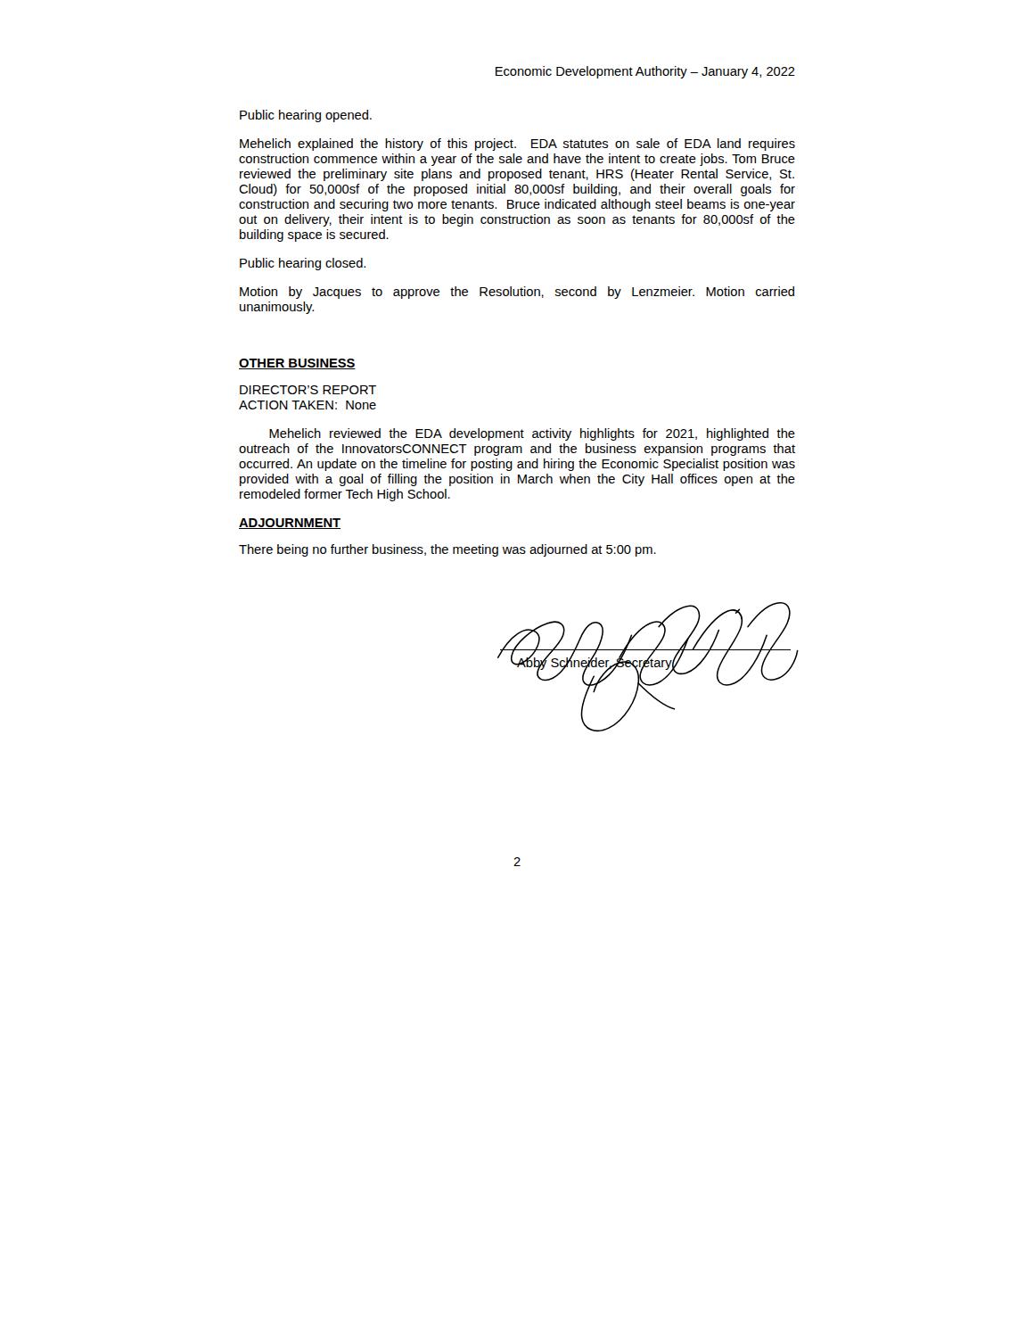Economic Development Authority – January 4, 2022
Public hearing opened.
Mehelich explained the history of this project. EDA statutes on sale of EDA land requires construction commence within a year of the sale and have the intent to create jobs. Tom Bruce reviewed the preliminary site plans and proposed tenant, HRS (Heater Rental Service, St. Cloud) for 50,000sf of the proposed initial 80,000sf building, and their overall goals for construction and securing two more tenants. Bruce indicated although steel beams is one-year out on delivery, their intent is to begin construction as soon as tenants for 80,000sf of the building space is secured.
Public hearing closed.
Motion by Jacques to approve the Resolution, second by Lenzmeier. Motion carried unanimously.
OTHER BUSINESS
DIRECTOR’S REPORT
ACTION TAKEN: None
Mehelich reviewed the EDA development activity highlights for 2021, highlighted the outreach of the InnovatorsCONNECT program and the business expansion programs that occurred. An update on the timeline for posting and hiring the Economic Specialist position was provided with a goal of filling the position in March when the City Hall offices open at the remodeled former Tech High School.
ADJOURNMENT
There being no further business, the meeting was adjourned at 5:00 pm.
Abby Schneider, Secretary
2